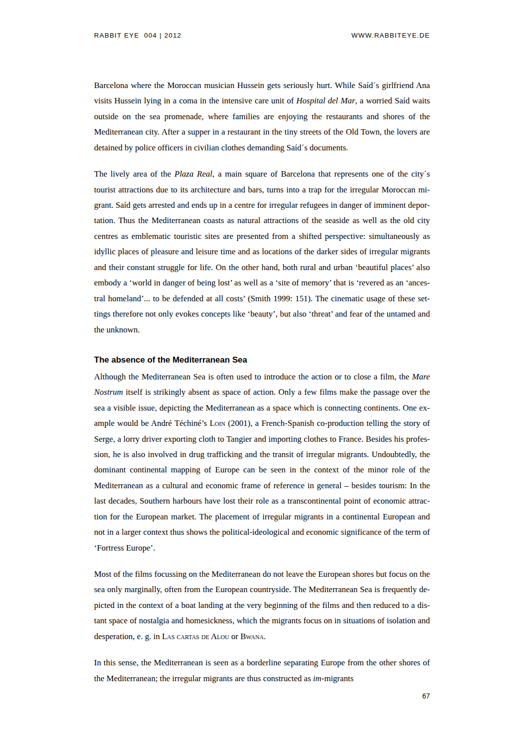Rabbit Eye 004 | 2012 www.rabbiteye.de
Barcelona where the Moroccan musician Hussein gets seriously hurt. While Saíd´s girlfriend Ana visits Hussein lying in a coma in the intensive care unit of Hospital del Mar, a worried Saíd waits outside on the sea promenade, where families are enjoying the restaurants and shores of the Mediterranean city. After a supper in a restaurant in the tiny streets of the Old Town, the lovers are detained by police officers in civilian clothes demanding Saíd´s documents.
The lively area of the Plaza Real, a main square of Barcelona that represents one of the city´s tourist attractions due to its architecture and bars, turns into a trap for the irregular Moroccan migrant. Saíd gets arrested and ends up in a centre for irregular refugees in danger of imminent deportation. Thus the Mediterranean coasts as natural attractions of the seaside as well as the old city centres as emblematic touristic sites are presented from a shifted perspective: simultaneously as idyllic places of pleasure and leisure time and as locations of the darker sides of irregular migrants and their constant struggle for life. On the other hand, both rural and urban ‘beautiful places’ also embody a ‘world in danger of being lost’ as well as a ‘site of memory’ that is ‘revered as an ‘ancestral homeland’... to be defended at all costs’ (Smith 1999: 151). The cinematic usage of these settings therefore not only evokes concepts like ‘beauty’, but also ‘threat’ and fear of the untamed and the unknown.
The absence of the Mediterranean Sea
Although the Mediterranean Sea is often used to introduce the action or to close a film, the Mare Nostrum itself is strikingly absent as space of action. Only a few films make the passage over the sea a visible issue, depicting the Mediterranean as a space which is connecting continents. One example would be André Téchiné’s Loin (2001), a French-Spanish co-production telling the story of Serge, a lorry driver exporting cloth to Tangier and importing clothes to France. Besides his profession, he is also involved in drug trafficking and the transit of irregular migrants. Undoubtedly, the dominant continental mapping of Europe can be seen in the context of the minor role of the Mediterranean as a cultural and economic frame of reference in general – besides tourism: In the last decades, Southern harbours have lost their role as a transcontinental point of economic attraction for the European market. The placement of irregular migrants in a continental European and not in a larger context thus shows the political-ideological and economic significance of the term of ‘Fortress Europe’.
Most of the films focussing on the Mediterranean do not leave the European shores but focus on the sea only marginally, often from the European countryside. The Mediterranean Sea is frequently depicted in the context of a boat landing at the very beginning of the films and then reduced to a distant space of nostalgia and homesickness, which the migrants focus on in situations of isolation and desperation, e. g. in Las cartas de Alou or Bwana.
In this sense, the Mediterranean is seen as a borderline separating Europe from the other shores of the Mediterranean; the irregular migrants are thus constructed as im-migrants
67